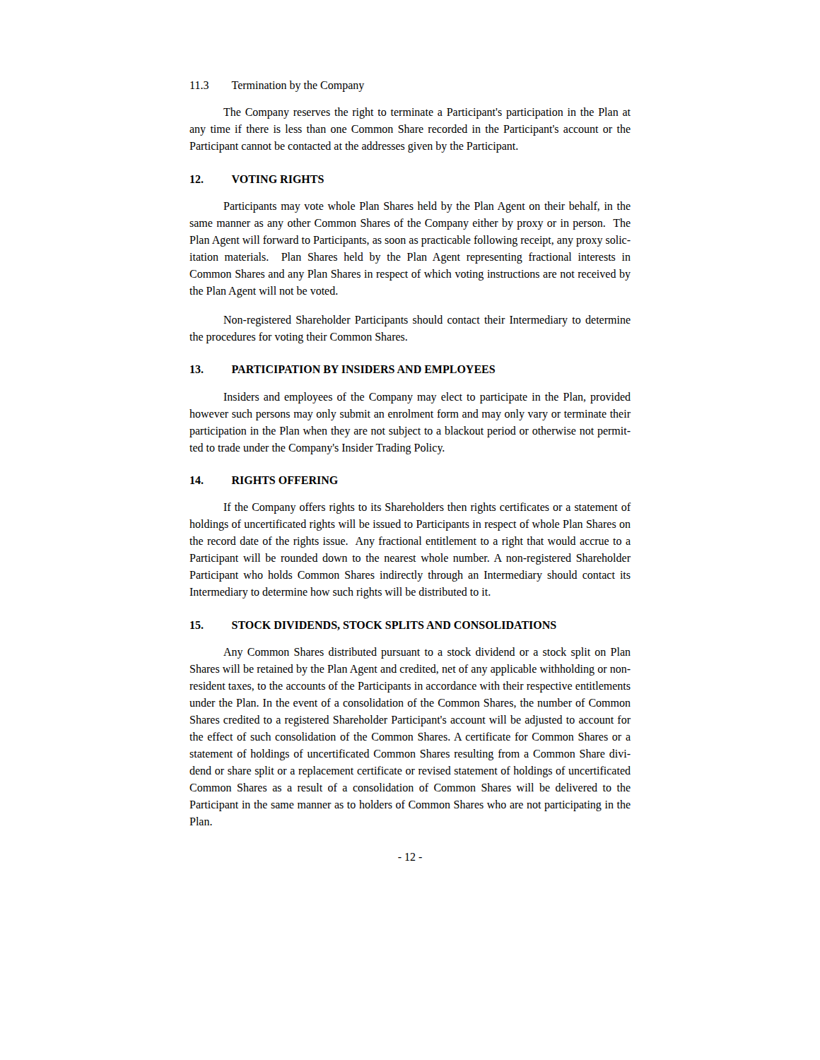11.3 Termination by the Company
The Company reserves the right to terminate a Participant's participation in the Plan at any time if there is less than one Common Share recorded in the Participant's account or the Participant cannot be contacted at the addresses given by the Participant.
12. Voting Rights
Participants may vote whole Plan Shares held by the Plan Agent on their behalf, in the same manner as any other Common Shares of the Company either by proxy or in person. The Plan Agent will forward to Participants, as soon as practicable following receipt, any proxy solicitation materials. Plan Shares held by the Plan Agent representing fractional interests in Common Shares and any Plan Shares in respect of which voting instructions are not received by the Plan Agent will not be voted.
Non-registered Shareholder Participants should contact their Intermediary to determine the procedures for voting their Common Shares.
13. Participation by Insiders and Employees
Insiders and employees of the Company may elect to participate in the Plan, provided however such persons may only submit an enrolment form and may only vary or terminate their participation in the Plan when they are not subject to a blackout period or otherwise not permitted to trade under the Company's Insider Trading Policy.
14. Rights Offering
If the Company offers rights to its Shareholders then rights certificates or a statement of holdings of uncertificated rights will be issued to Participants in respect of whole Plan Shares on the record date of the rights issue. Any fractional entitlement to a right that would accrue to a Participant will be rounded down to the nearest whole number. A non-registered Shareholder Participant who holds Common Shares indirectly through an Intermediary should contact its Intermediary to determine how such rights will be distributed to it.
15. Stock Dividends, Stock Splits and Consolidations
Any Common Shares distributed pursuant to a stock dividend or a stock split on Plan Shares will be retained by the Plan Agent and credited, net of any applicable withholding or non-resident taxes, to the accounts of the Participants in accordance with their respective entitlements under the Plan. In the event of a consolidation of the Common Shares, the number of Common Shares credited to a registered Shareholder Participant's account will be adjusted to account for the effect of such consolidation of the Common Shares. A certificate for Common Shares or a statement of holdings of uncertificated Common Shares resulting from a Common Share dividend or share split or a replacement certificate or revised statement of holdings of uncertificated Common Shares as a result of a consolidation of Common Shares will be delivered to the Participant in the same manner as to holders of Common Shares who are not participating in the Plan.
- 12 -